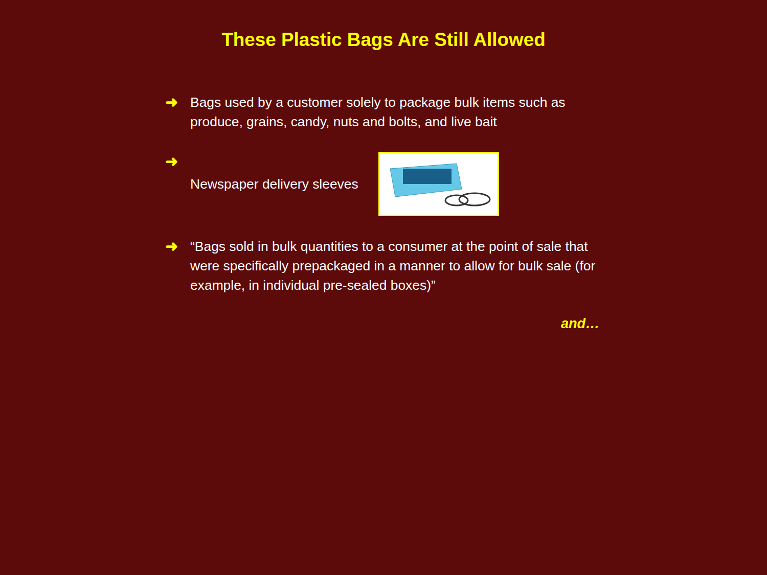These Plastic Bags Are Still Allowed
➜ Bags used by a customer solely to package bulk items such as produce, grains, candy, nuts and bolts, and live bait
➜ Newspaper delivery sleeves
➜ “Bags sold in bulk quantities to a consumer at the point of sale that were specifically prepackaged in a manner to allow for bulk sale (for example, in individual pre-sealed boxes)”
and…